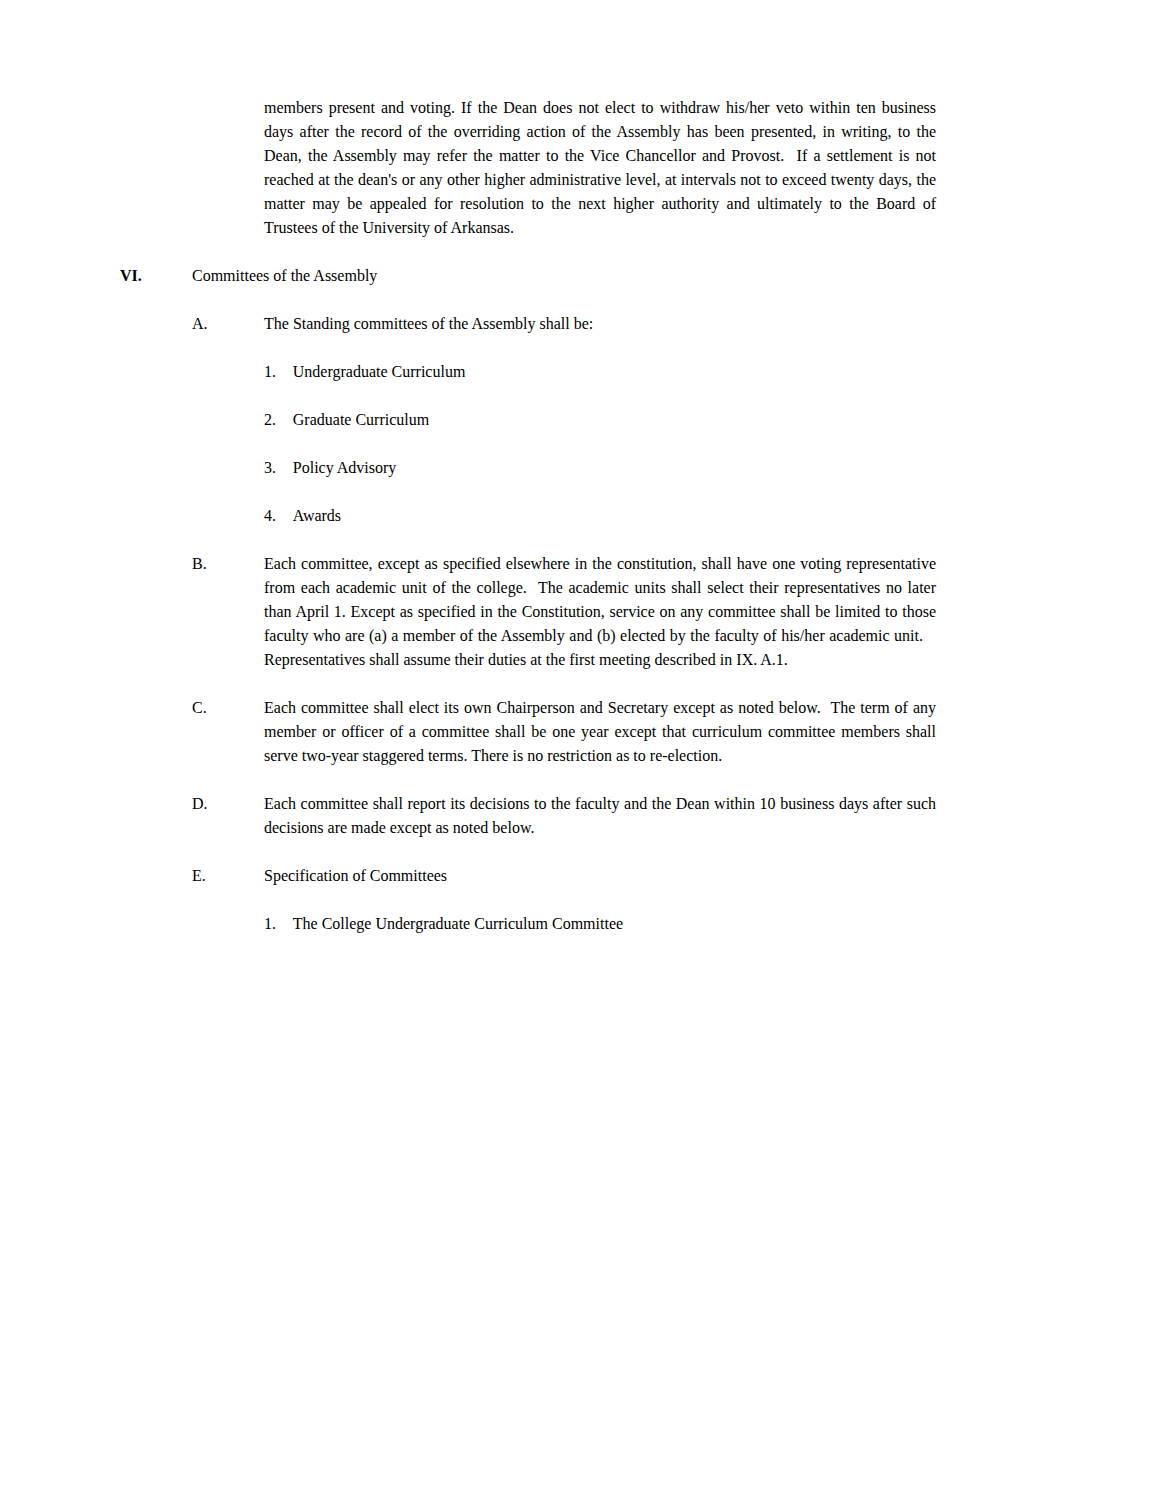members present and voting. If the Dean does not elect to withdraw his/her veto within ten business days after the record of the overriding action of the Assembly has been presented, in writing, to the Dean, the Assembly may refer the matter to the Vice Chancellor and Provost. If a settlement is not reached at the dean's or any other higher administrative level, at intervals not to exceed twenty days, the matter may be appealed for resolution to the next higher authority and ultimately to the Board of Trustees of the University of Arkansas.
VI.
Committees of the Assembly
A.
The Standing committees of the Assembly shall be:
1.
Undergraduate Curriculum
2.
Graduate Curriculum
3.
Policy Advisory
4.
Awards
B.
Each committee, except as specified elsewhere in the constitution, shall have one voting representative from each academic unit of the college. The academic units shall select their representatives no later than April 1. Except as specified in the Constitution, service on any committee shall be limited to those faculty who are (a) a member of the Assembly and (b) elected by the faculty of his/her academic unit. Representatives shall assume their duties at the first meeting described in IX. A.1.
C.
Each committee shall elect its own Chairperson and Secretary except as noted below. The term of any member or officer of a committee shall be one year except that curriculum committee members shall serve two-year staggered terms. There is no restriction as to re-election.
D.
Each committee shall report its decisions to the faculty and the Dean within 10 business days after such decisions are made except as noted below.
E.
Specification of Committees
1.
The College Undergraduate Curriculum Committee